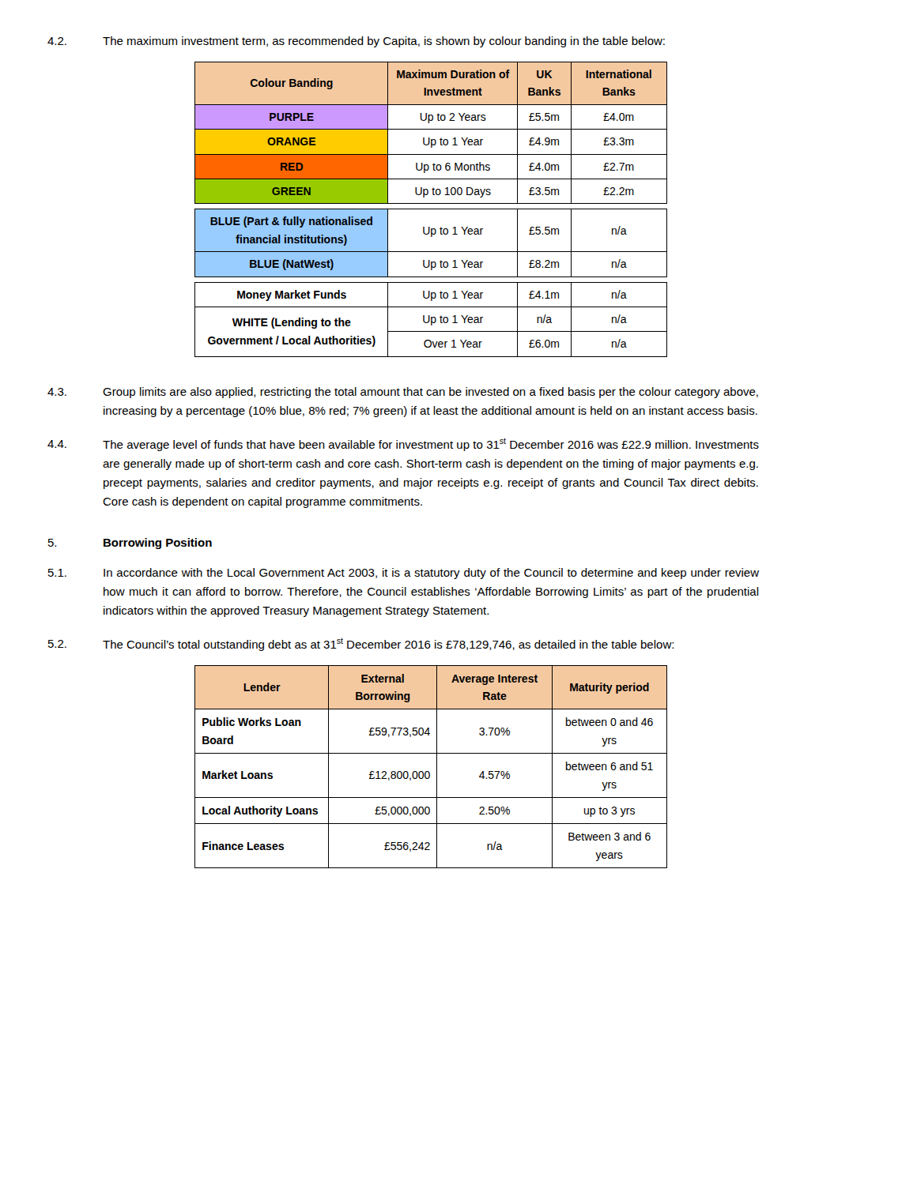4.2.
The maximum investment term, as recommended by Capita, is shown by colour banding in the table below:
| Colour Banding | Maximum Duration of Investment | UK Banks | International Banks |
| --- | --- | --- | --- |
| PURPLE | Up to 2 Years | £5.5m | £4.0m |
| ORANGE | Up to 1 Year | £4.9m | £3.3m |
| RED | Up to 6 Months | £4.0m | £2.7m |
| GREEN | Up to 100 Days | £3.5m | £2.2m |
| BLUE (Part & fully nationalised financial institutions) | Up to 1 Year | £5.5m | n/a |
| BLUE (NatWest) | Up to 1 Year | £8.2m | n/a |
| Money Market Funds | Up to 1 Year | £4.1m | n/a |
| WHITE (Lending to the Government / Local Authorities) | Up to 1 Year | n/a | n/a |
| Over 1 Year | £6.0m | n/a |
4.3.
Group limits are also applied, restricting the total amount that can be invested on a fixed basis per the colour category above, increasing by a percentage (10% blue, 8% red; 7% green) if at least the additional amount is held on an instant access basis.
4.4.
The average level of funds that have been available for investment up to 31st December 2016 was £22.9 million. Investments are generally made up of short-term cash and core cash. Short-term cash is dependent on the timing of major payments e.g. precept payments, salaries and creditor payments, and major receipts e.g. receipt of grants and Council Tax direct debits. Core cash is dependent on capital programme commitments.
5. Borrowing Position
5.1.
In accordance with the Local Government Act 2003, it is a statutory duty of the Council to determine and keep under review how much it can afford to borrow. Therefore, the Council establishes ‘Affordable Borrowing Limits’ as part of the prudential indicators within the approved Treasury Management Strategy Statement.
5.2.
The Council’s total outstanding debt as at 31st December 2016 is £78,129,746, as detailed in the table below:
| Lender | External Borrowing | Average Interest Rate | Maturity period |
| --- | --- | --- | --- |
| Public Works Loan Board | £59,773,504 | 3.70% | between 0 and 46 yrs |
| Market Loans | £12,800,000 | 4.57% | between 6 and 51 yrs |
| Local Authority Loans | £5,000,000 | 2.50% | up to 3 yrs |
| Finance Leases | £556,242 | n/a | Between 3 and 6 years |